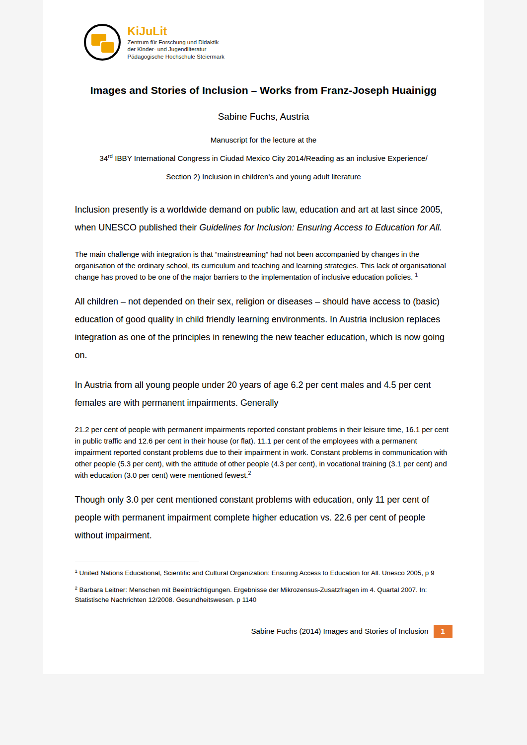KiJuLit
Zentrum für Forschung und Didaktik
der Kinder- und Jugendliteratur
Pädagogische Hochschule Steiermark
Images and Stories of Inclusion – Works from Franz-Joseph Huainigg
Sabine Fuchs, Austria
Manuscript for the lecture at the
34rd IBBY International Congress in Ciudad Mexico City 2014/Reading as an inclusive Experience/
Section 2) Inclusion in children’s and young adult literature
Inclusion presently is a worldwide demand on public law, education and art at last since 2005, when UNESCO published their Guidelines for Inclusion: Ensuring Access to Education for All.
The main challenge with integration is that “mainstreaming” had not been accompanied by changes in the organisation of the ordinary school, its curriculum and teaching and learning strategies. This lack of organisational change has proved to be one of the major barriers to the implementation of inclusive education policies. 1
All children – not depended on their sex, religion or diseases – should have access to (basic) education of good quality in child friendly learning environments. In Austria inclusion replaces integration as one of the principles in renewing the new teacher education, which is now going on.
In Austria from all young people under 20 years of age 6.2 per cent males and 4.5 per cent females are with permanent impairments. Generally
21.2 per cent of people with permanent impairments reported constant problems in their leisure time, 16.1 per cent in public traffic and 12.6 per cent in their house (or flat). 11.1 per cent of the employees with a permanent impairment reported constant problems due to their impairment in work. Constant problems in communication with other people (5.3 per cent), with the attitude of other people (4.3 per cent), in vocational training (3.1 per cent) and with education (3.0 per cent) were mentioned fewest.2
Though only 3.0 per cent mentioned constant problems with education, only 11 per cent of people with permanent impairment complete higher education vs. 22.6 per cent of people without impairment.
1 United Nations Educational, Scientific and Cultural Organization: Ensuring Access to Education for All. Unesco 2005, p 9
2 Barbara Leitner: Menschen mit Beeinträchtigungen. Ergebnisse der Mikrozensus-Zusatzfragen im 4. Quartal 2007. In: Statistische Nachrichten 12/2008. Gesundheitswesen. p 1140
Sabine Fuchs (2014) Images and Stories of Inclusion 1